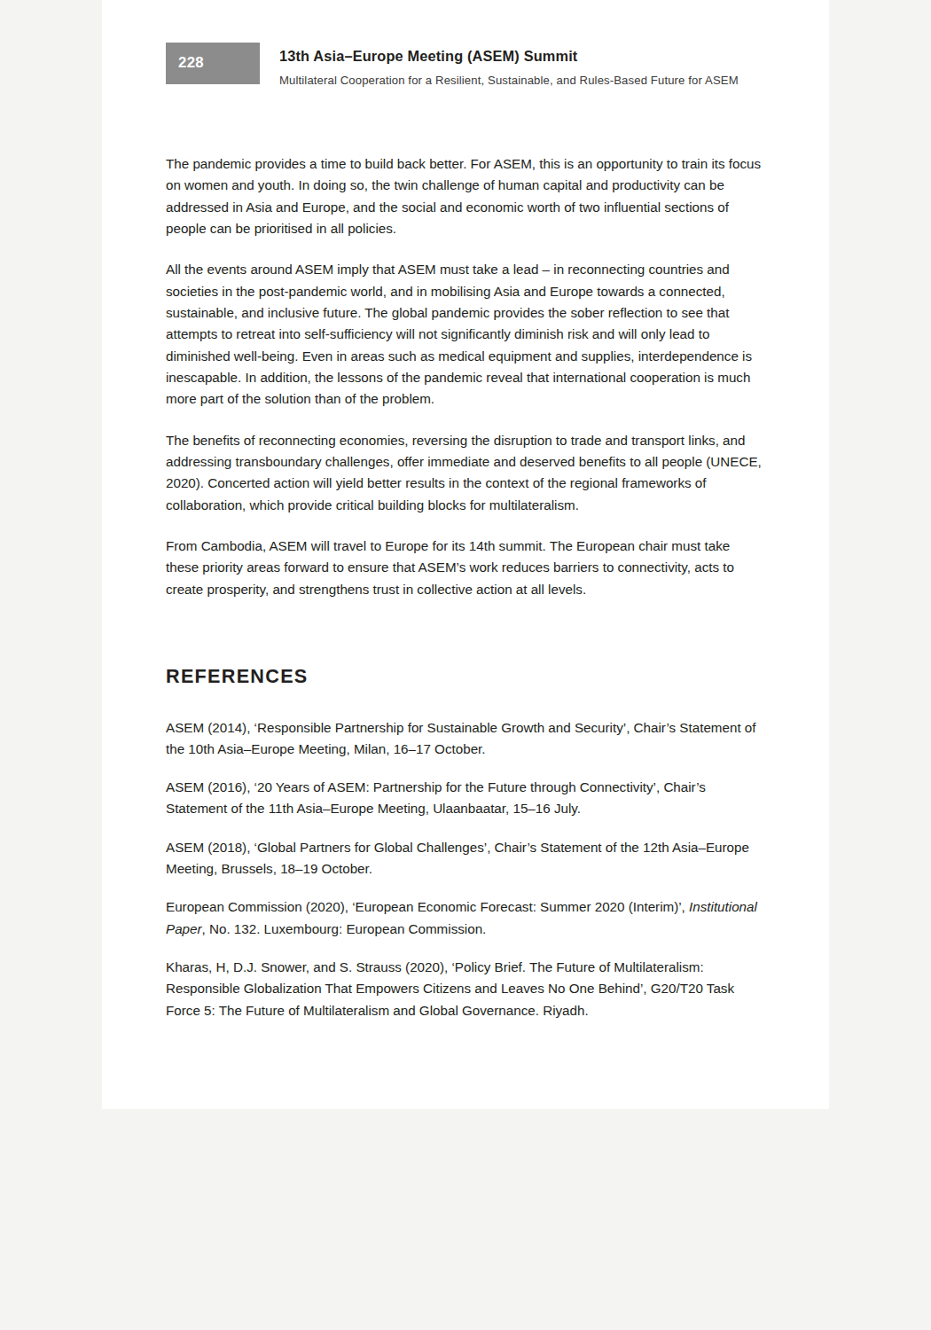228
13th Asia–Europe Meeting (ASEM) Summit
Multilateral Cooperation for a Resilient, Sustainable, and Rules-Based Future for ASEM
The pandemic provides a time to build back better. For ASEM, this is an opportunity to train its focus on women and youth. In doing so, the twin challenge of human capital and productivity can be addressed in Asia and Europe, and the social and economic worth of two influential sections of people can be prioritised in all policies.
All the events around ASEM imply that ASEM must take a lead – in reconnecting countries and societies in the post-pandemic world, and in mobilising Asia and Europe towards a connected, sustainable, and inclusive future. The global pandemic provides the sober reflection to see that attempts to retreat into self-sufficiency will not significantly diminish risk and will only lead to diminished well-being. Even in areas such as medical equipment and supplies, interdependence is inescapable. In addition, the lessons of the pandemic reveal that international cooperation is much more part of the solution than of the problem.
The benefits of reconnecting economies, reversing the disruption to trade and transport links, and addressing transboundary challenges, offer immediate and deserved benefits to all people (UNECE, 2020). Concerted action will yield better results in the context of the regional frameworks of collaboration, which provide critical building blocks for multilateralism.
From Cambodia, ASEM will travel to Europe for its 14th summit. The European chair must take these priority areas forward to ensure that ASEM’s work reduces barriers to connectivity, acts to create prosperity, and strengthens trust in collective action at all levels.
REFERENCES
ASEM (2014), ‘Responsible Partnership for Sustainable Growth and Security’, Chair’s Statement of the 10th Asia–Europe Meeting, Milan, 16–17 October.
ASEM (2016), ‘20 Years of ASEM: Partnership for the Future through Connectivity’, Chair’s Statement of the 11th Asia–Europe Meeting, Ulaanbaatar, 15–16 July.
ASEM (2018), ‘Global Partners for Global Challenges’, Chair’s Statement of the 12th Asia–Europe Meeting, Brussels, 18–19 October.
European Commission (2020), ‘European Economic Forecast: Summer 2020 (Interim)’, Institutional Paper, No. 132. Luxembourg: European Commission.
Kharas, H, D.J. Snower, and S. Strauss (2020), ‘Policy Brief. The Future of Multilateralism: Responsible Globalization That Empowers Citizens and Leaves No One Behind’, G20/T20 Task Force 5: The Future of Multilateralism and Global Governance. Riyadh.